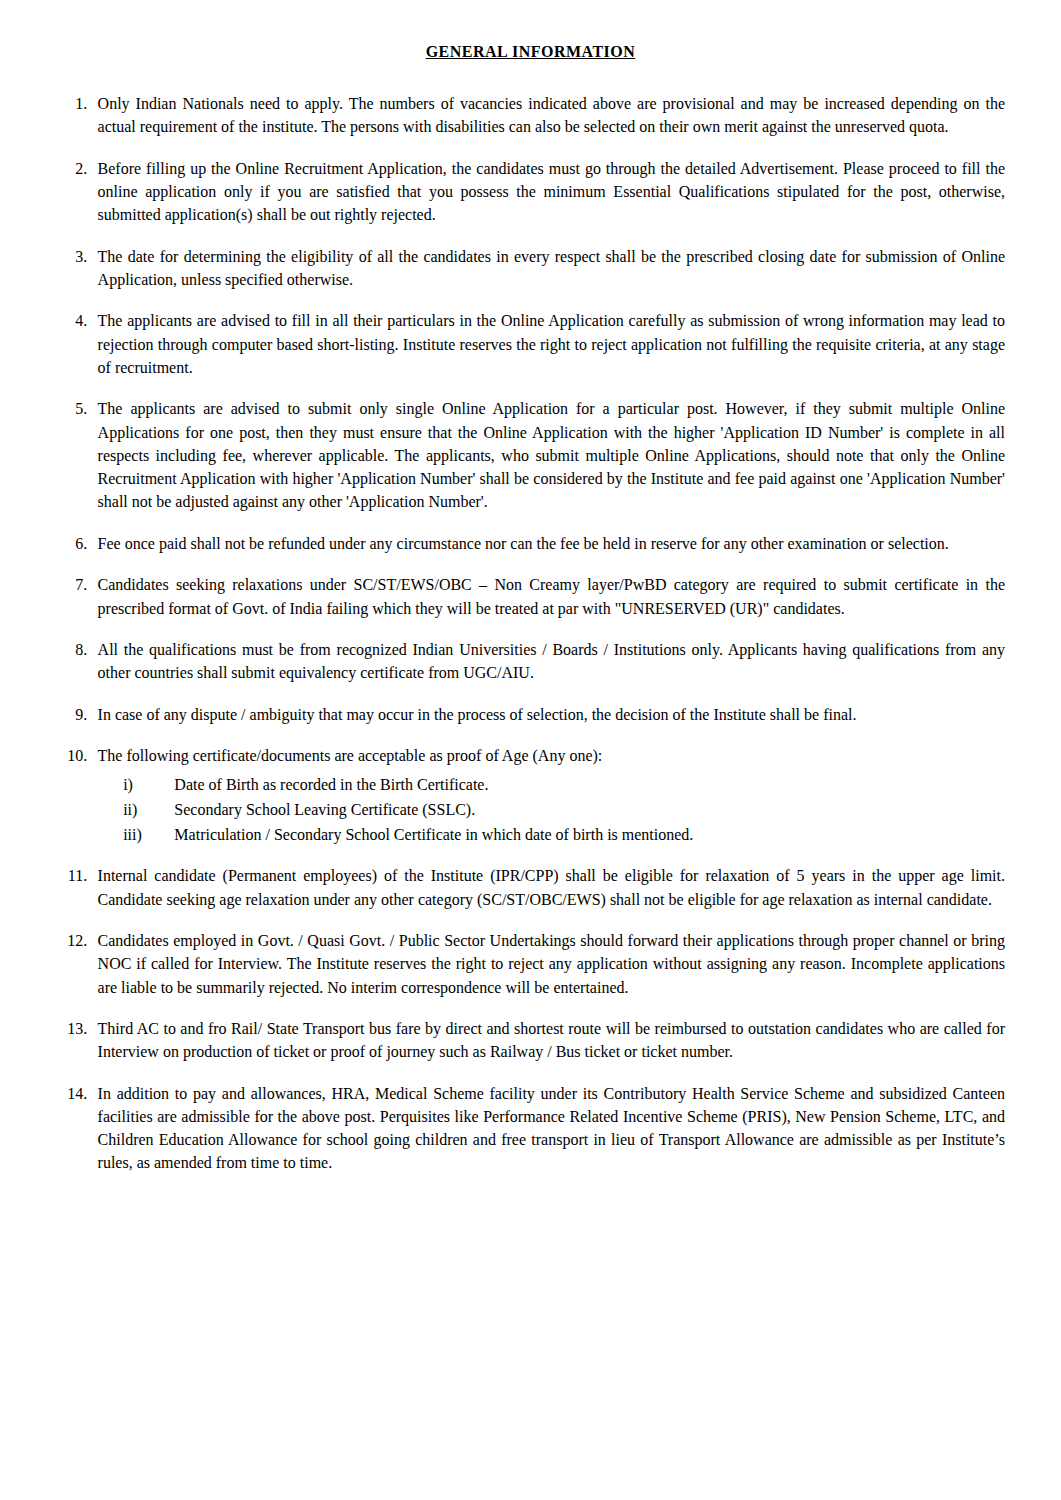GENERAL INFORMATION
Only Indian Nationals need to apply. The numbers of vacancies indicated above are provisional and may be increased depending on the actual requirement of the institute. The persons with disabilities can also be selected on their own merit against the unreserved quota.
Before filling up the Online Recruitment Application, the candidates must go through the detailed Advertisement. Please proceed to fill the online application only if you are satisfied that you possess the minimum Essential Qualifications stipulated for the post, otherwise, submitted application(s) shall be out rightly rejected.
The date for determining the eligibility of all the candidates in every respect shall be the prescribed closing date for submission of Online Application, unless specified otherwise.
The applicants are advised to fill in all their particulars in the Online Application carefully as submission of wrong information may lead to rejection through computer based short-listing. Institute reserves the right to reject application not fulfilling the requisite criteria, at any stage of recruitment.
The applicants are advised to submit only single Online Application for a particular post. However, if they submit multiple Online Applications for one post, then they must ensure that the Online Application with the higher 'Application ID Number' is complete in all respects including fee, wherever applicable. The applicants, who submit multiple Online Applications, should note that only the Online Recruitment Application with higher 'Application Number' shall be considered by the Institute and fee paid against one 'Application Number' shall not be adjusted against any other 'Application Number'.
Fee once paid shall not be refunded under any circumstance nor can the fee be held in reserve for any other examination or selection.
Candidates seeking relaxations under SC/ST/EWS/OBC – Non Creamy layer/PwBD category are required to submit certificate in the prescribed format of Govt. of India failing which they will be treated at par with "UNRESERVED (UR)" candidates.
All the qualifications must be from recognized Indian Universities / Boards / Institutions only. Applicants having qualifications from any other countries shall submit equivalency certificate from UGC/AIU.
In case of any dispute / ambiguity that may occur in the process of selection, the decision of the Institute shall be final.
The following certificate/documents are acceptable as proof of Age (Any one):
i) Date of Birth as recorded in the Birth Certificate.
ii) Secondary School Leaving Certificate (SSLC).
iii) Matriculation / Secondary School Certificate in which date of birth is mentioned.
Internal candidate (Permanent employees) of the Institute (IPR/CPP) shall be eligible for relaxation of 5 years in the upper age limit. Candidate seeking age relaxation under any other category (SC/ST/OBC/EWS) shall not be eligible for age relaxation as internal candidate.
Candidates employed in Govt. / Quasi Govt. / Public Sector Undertakings should forward their applications through proper channel or bring NOC if called for Interview. The Institute reserves the right to reject any application without assigning any reason. Incomplete applications are liable to be summarily rejected. No interim correspondence will be entertained.
Third AC to and fro Rail/ State Transport bus fare by direct and shortest route will be reimbursed to outstation candidates who are called for Interview on production of ticket or proof of journey such as Railway / Bus ticket or ticket number.
In addition to pay and allowances, HRA, Medical Scheme facility under its Contributory Health Service Scheme and subsidized Canteen facilities are admissible for the above post. Perquisites like Performance Related Incentive Scheme (PRIS), New Pension Scheme, LTC, and Children Education Allowance for school going children and free transport in lieu of Transport Allowance are admissible as per Institute’s rules, as amended from time to time.